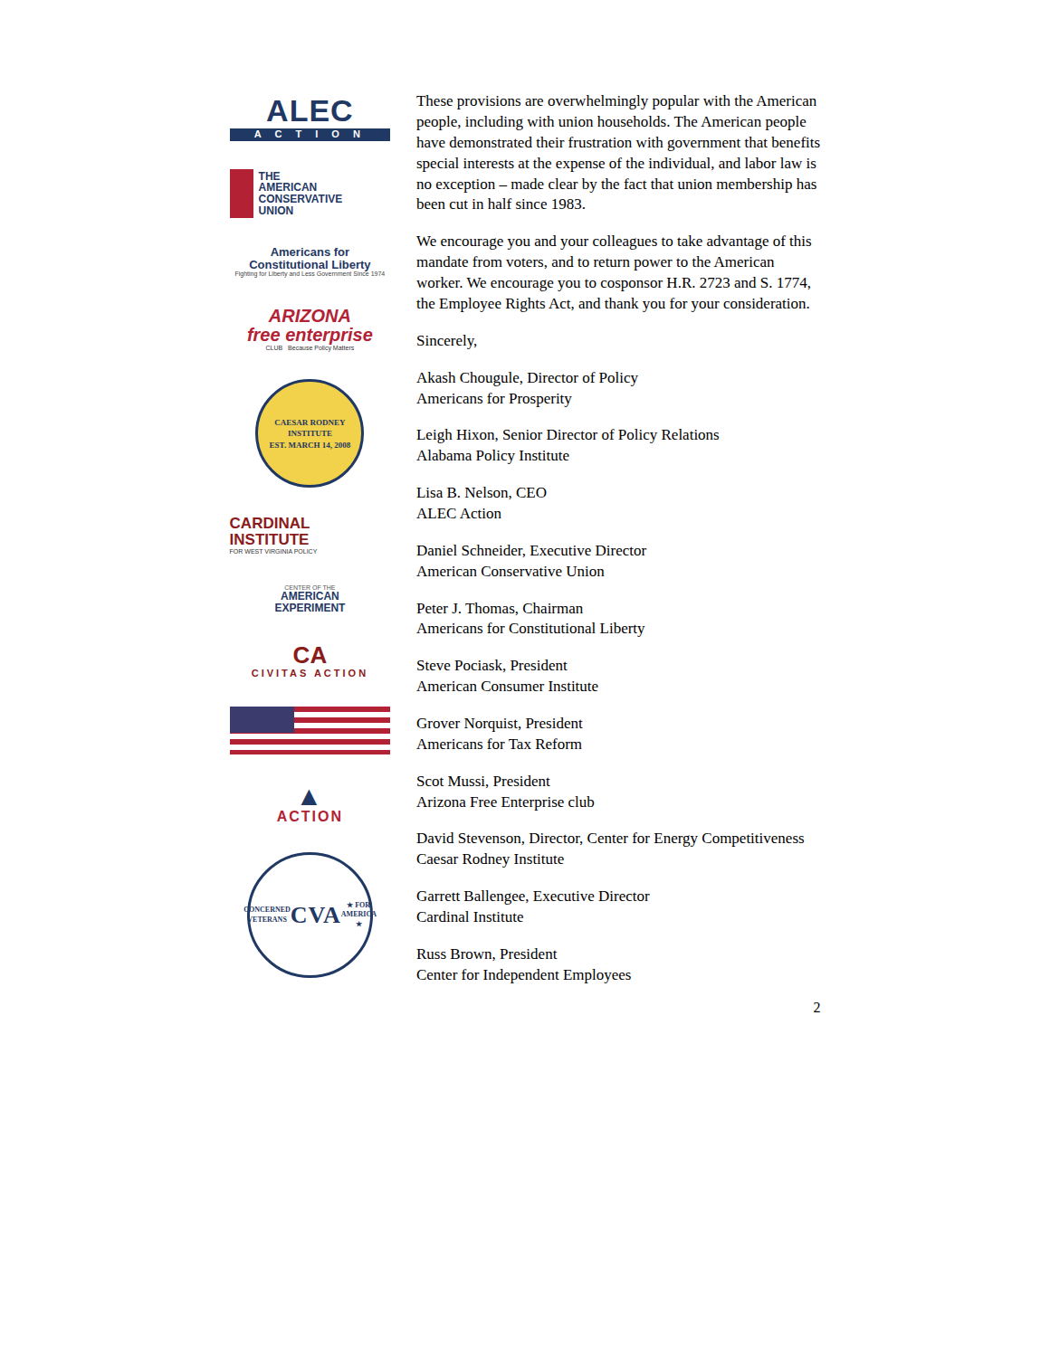ALECA C T I O N
THE
AMERICAN
CONSERVATIVE
UNION
Americans for
Constitutional LibertyFighting for Liberty and Less Government Since 1974
ARIZONA
free enterpriseCLUB Because Policy Matters
CAESAR RODNEY INSTITUTE
EST. MARCH 14, 2008
CARDINAL
INSTITUTEFOR WEST VIRGINIA POLICY
CENTER OF THEAMERICAN
EXPERIMENT
CACIVITAS ACTION
▲ACTION
CONCERNED VETERANSCVA★ FOR AMERICA ★
These provisions are overwhelmingly popular with the American people, including with union households. The American people have demonstrated their frustration with government that benefits special interests at the expense of the individual, and labor law is no exception – made clear by the fact that union membership has been cut in half since 1983.
We encourage you and your colleagues to take advantage of this mandate from voters, and to return power to the American worker. We encourage you to cosponsor H.R. 2723 and S. 1774, the Employee Rights Act, and thank you for your consideration.
Sincerely,
Akash Chougule, Director of Policy Americans for Prosperity
Leigh Hixon, Senior Director of Policy Relations Alabama Policy Institute
Lisa B. Nelson, CEO ALEC Action
Daniel Schneider, Executive Director American Conservative Union
Peter J. Thomas, Chairman Americans for Constitutional Liberty
Steve Pociask, President American Consumer Institute
Grover Norquist, President Americans for Tax Reform
Scot Mussi, President Arizona Free Enterprise club
David Stevenson, Director, Center for Energy Competitiveness Caesar Rodney Institute
Garrett Ballengee, Executive Director Cardinal Institute
Russ Brown, President Center for Independent Employees
2